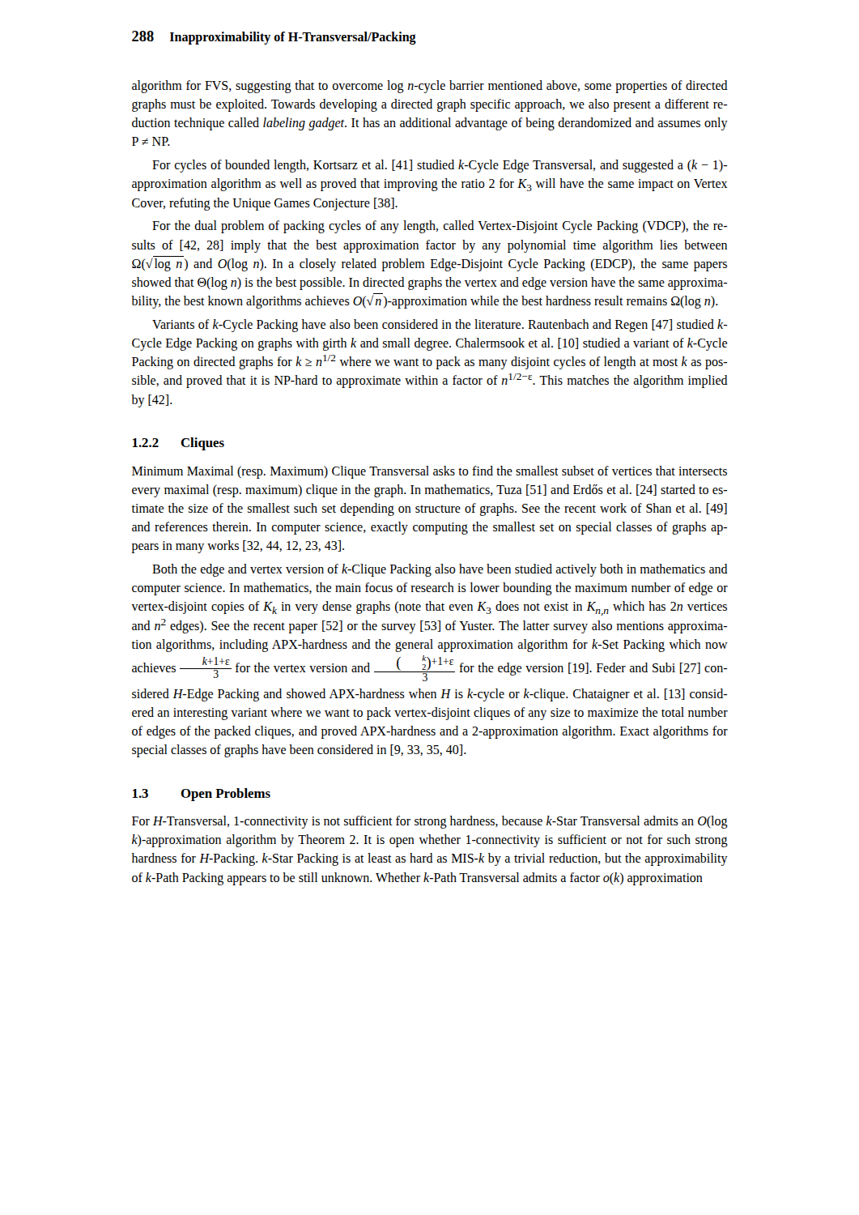288 Inapproximability of H-Transversal/Packing
algorithm for FVS, suggesting that to overcome log n-cycle barrier mentioned above, some properties of directed graphs must be exploited. Towards developing a directed graph specific approach, we also present a different reduction technique called labeling gadget. It has an additional advantage of being derandomized and assumes only P ≠ NP.
For cycles of bounded length, Kortsarz et al. [41] studied k-Cycle Edge Transversal, and suggested a (k − 1)-approximation algorithm as well as proved that improving the ratio 2 for K3 will have the same impact on Vertex Cover, refuting the Unique Games Conjecture [38].
For the dual problem of packing cycles of any length, called Vertex-Disjoint Cycle Packing (VDCP), the results of [42, 28] imply that the best approximation factor by any polynomial time algorithm lies between Ω(√log n) and O(log n). In a closely related problem Edge-Disjoint Cycle Packing (EDCP), the same papers showed that Θ(log n) is the best possible. In directed graphs the vertex and edge version have the same approximability, the best known algorithms achieves O(√n)-approximation while the best hardness result remains Ω(log n).
Variants of k-Cycle Packing have also been considered in the literature. Rautenbach and Regen [47] studied k-Cycle Edge Packing on graphs with girth k and small degree. Chalermsook et al. [10] studied a variant of k-Cycle Packing on directed graphs for k ≥ n1/2 where we want to pack as many disjoint cycles of length at most k as possible, and proved that it is NP-hard to approximate within a factor of n1/2−ε. This matches the algorithm implied by [42].
1.2.2 Cliques
Minimum Maximal (resp. Maximum) Clique Transversal asks to find the smallest subset of vertices that intersects every maximal (resp. maximum) clique in the graph. In mathematics, Tuza [51] and Erdős et al. [24] started to estimate the size of the smallest such set depending on structure of graphs. See the recent work of Shan et al. [49] and references therein. In computer science, exactly computing the smallest set on special classes of graphs appears in many works [32, 44, 12, 23, 43].
Both the edge and vertex version of k-Clique Packing also have been studied actively both in mathematics and computer science. In mathematics, the main focus of research is lower bounding the maximum number of edge or vertex-disjoint copies of Kk in very dense graphs (note that even K3 does not exist in Kn,n which has 2n vertices and n2 edges). See the recent paper [52] or the survey [53] of Yuster. The latter survey also mentions approximation algorithms, including APX-hardness and the general approximation algorithm for k-Set Packing which now achieves k+1+ε 3 for the vertex version and (k 2)+1+ε 3 for the edge version [19]. Feder and Subi [27] considered H-Edge Packing and showed APX-hardness when H is k-cycle or k-clique. Chataigner et al. [13] considered an interesting variant where we want to pack vertex-disjoint cliques of any size to maximize the total number of edges of the packed cliques, and proved APX-hardness and a 2-approximation algorithm. Exact algorithms for special classes of graphs have been considered in [9, 33, 35, 40].
1.3 Open Problems
For H-Transversal, 1-connectivity is not sufficient for strong hardness, because k-Star Transversal admits an O(log k)-approximation algorithm by Theorem 2. It is open whether 1-connectivity is sufficient or not for such strong hardness for H-Packing. k-Star Packing is at least as hard as MIS-k by a trivial reduction, but the approximability of k-Path Packing appears to be still unknown. Whether k-Path Transversal admits a factor o(k) approximation